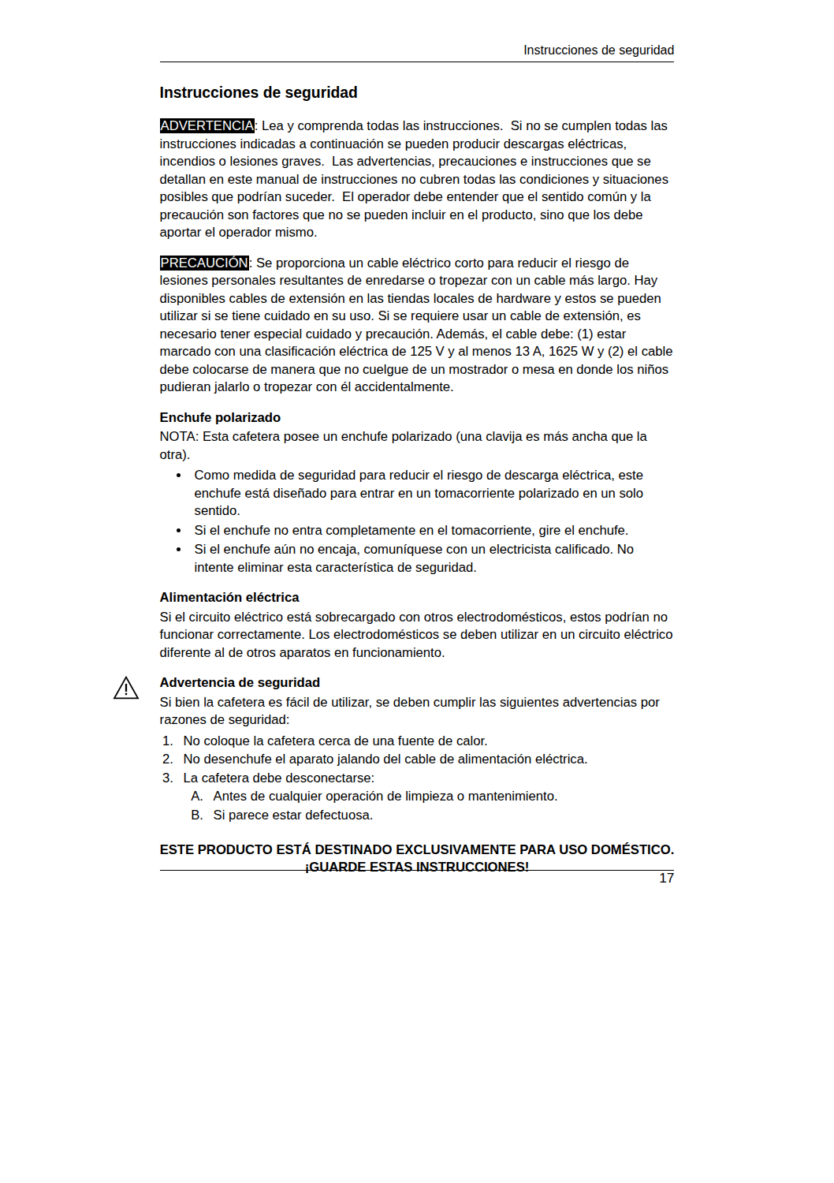Instrucciones de seguridad
Instrucciones de seguridad
ADVERTENCIA: Lea y comprenda todas las instrucciones. Si no se cumplen todas las instrucciones indicadas a continuación se pueden producir descargas eléctricas, incendios o lesiones graves. Las advertencias, precauciones e instrucciones que se detallan en este manual de instrucciones no cubren todas las condiciones y situaciones posibles que podrían suceder. El operador debe entender que el sentido común y la precaución son factores que no se pueden incluir en el producto, sino que los debe aportar el operador mismo.
PRECAUCIÓN: Se proporciona un cable eléctrico corto para reducir el riesgo de lesiones personales resultantes de enredarse o tropezar con un cable más largo. Hay disponibles cables de extensión en las tiendas locales de hardware y estos se pueden utilizar si se tiene cuidado en su uso. Si se requiere usar un cable de extensión, es necesario tener especial cuidado y precaución. Además, el cable debe: (1) estar marcado con una clasificación eléctrica de 125 V y al menos 13 A, 1625 W y (2) el cable debe colocarse de manera que no cuelgue de un mostrador o mesa en donde los niños pudieran jalarlo o tropezar con él accidentalmente.
Enchufe polarizado
NOTA: Esta cafetera posee un enchufe polarizado (una clavija es más ancha que la otra).
Como medida de seguridad para reducir el riesgo de descarga eléctrica, este enchufe está diseñado para entrar en un tomacorriente polarizado en un solo sentido.
Si el enchufe no entra completamente en el tomacorriente, gire el enchufe.
Si el enchufe aún no encaja, comuníquese con un electricista calificado. No intente eliminar esta característica de seguridad.
Alimentación eléctrica
Si el circuito eléctrico está sobrecargado con otros electrodomésticos, estos podrían no funcionar correctamente. Los electrodomésticos se deben utilizar en un circuito eléctrico diferente al de otros aparatos en funcionamiento.
Advertencia de seguridad
Si bien la cafetera es fácil de utilizar, se deben cumplir las siguientes advertencias por razones de seguridad:
No coloque la cafetera cerca de una fuente de calor.
No desenchufe el aparato jalando del cable de alimentación eléctrica.
La cafetera debe desconectarse:
Antes de cualquier operación de limpieza o mantenimiento.
Si parece estar defectuosa.
ESTE PRODUCTO ESTÁ DESTINADO EXCLUSIVAMENTE PARA USO DOMÉSTICO.
¡GUARDE ESTAS INSTRUCCIONES!
17